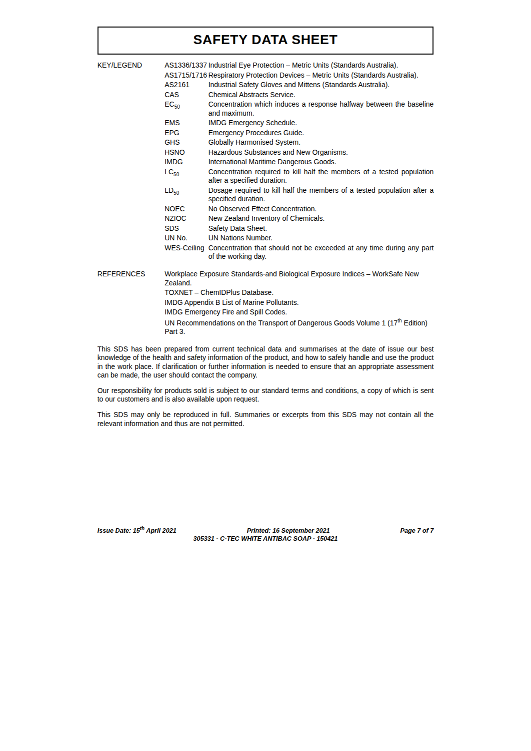SAFETY DATA SHEET
| KEY/LEGEND | AS1336/1337 | Industrial Eye Protection – Metric Units (Standards Australia). |
| | AS1715/1716 | Respiratory Protection Devices – Metric Units (Standards Australia). |
| | AS2161 | Industrial Safety Gloves and Mittens (Standards Australia). |
| | CAS | Chemical Abstracts Service. |
| | EC 50 | Concentration which induces a response halfway between the baseline and maximum. |
| | EMS | IMDG Emergency Schedule. |
| | EPG | Emergency Procedures Guide. |
| | GHS | Globally Harmonised System. |
| | HSNO | Hazardous Substances and New Organisms. |
| | IMDG | International Maritime Dangerous Goods. |
| | LC 50 | Concentration required to kill half the members of a tested population after a specified duration. |
| | LD 50 | Dosage required to kill half the members of a tested population after a specified duration. |
| | NOEC | No Observed Effect Concentration. |
| | NZIOC | New Zealand Inventory of Chemicals. |
| | SDS | Safety Data Sheet. |
| | UN No. | UN Nations Number. |
| | WES-Ceiling | Concentration that should not be exceeded at any time during any part of the working day. |
| REFERENCES | Workplace Exposure Standards-and Biological Exposure Indices – WorkSafe New Zealand. TOXNET – ChemIDPlus Database. IMDG Appendix B List of Marine Pollutants. IMDG Emergency Fire and Spill Codes. UN Recommendations on the Transport of Dangerous Goods Volume 1 (17 th Edition) Part 3. |
This SDS has been prepared from current technical data and summarises at the date of issue our best knowledge of the health and safety information of the product, and how to safely handle and use the product in the work place. If clarification or further information is needed to ensure that an appropriate assessment can be made, the user should contact the company.
Our responsibility for products sold is subject to our standard terms and conditions, a copy of which is sent to our customers and is also available upon request.
This SDS may only be reproduced in full. Summaries or excerpts from this SDS may not contain all the relevant information and thus are not permitted.
Issue Date: 15th April 2021
Printed: 16 September 2021
Page 7 of 7
305331 - C-TEC WHITE ANTIBAC SOAP - 150421